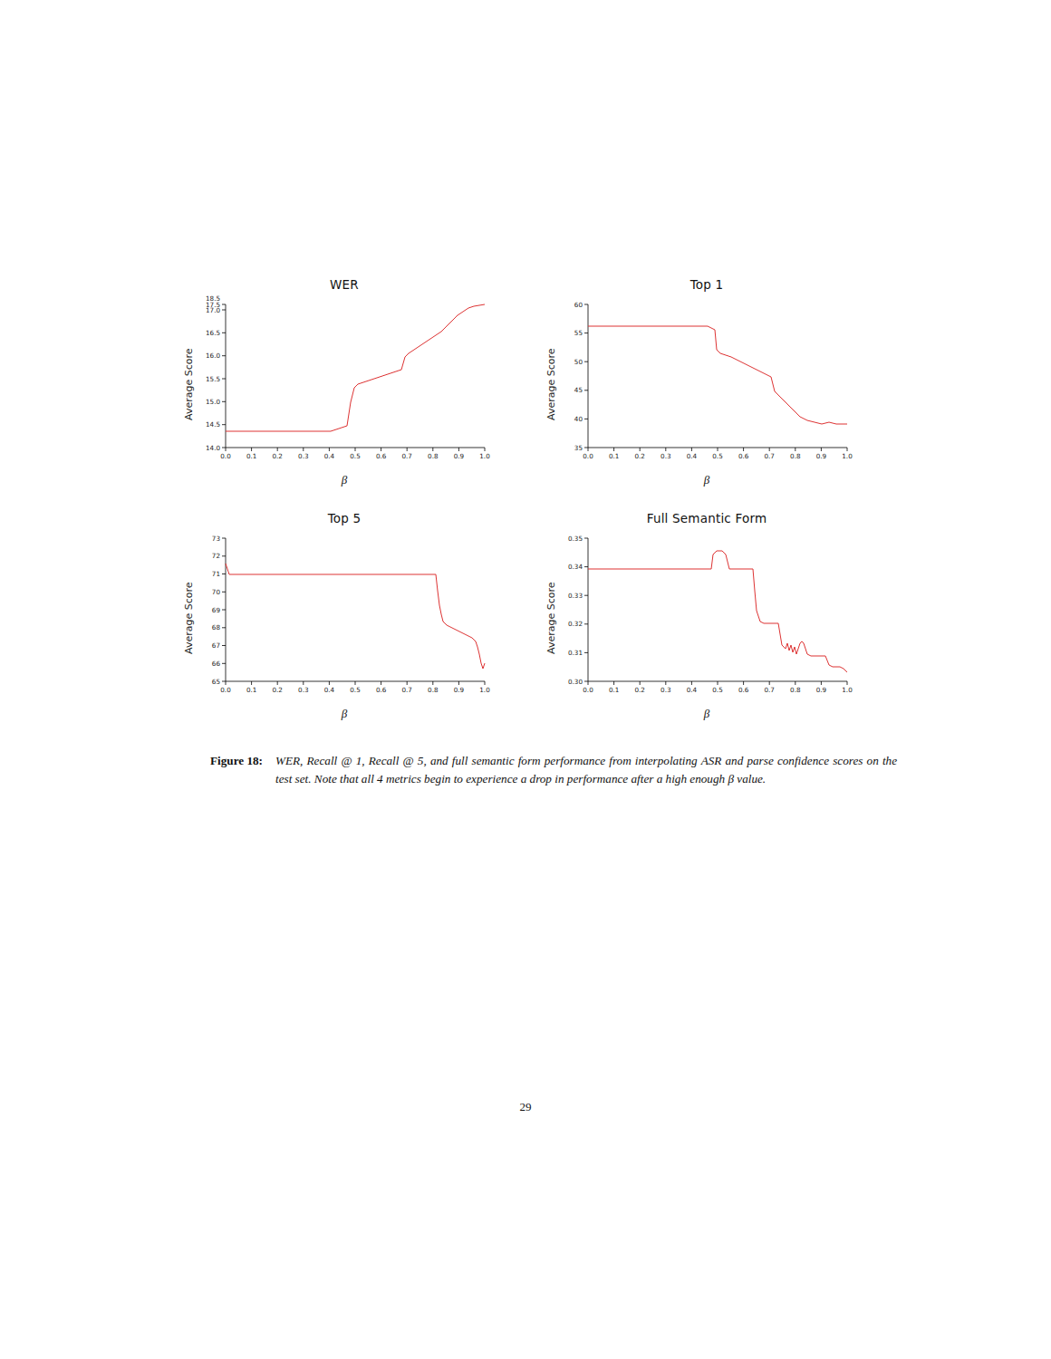WER
Average Score
14.0 14.5 15.0 15.5 16.0 16.5 17.0 17.5 18.5 0.0 0.1 0.2 0.3 0.4 0.5 0.6 0.7 0.8 0.9 1.0
β
Top 1
Average Score
35 40 45 50 55 60 0.0 0.1 0.2 0.3 0.4 0.5 0.6 0.7 0.8 0.9 1.0
β
Top 5
Average Score
65 66 67 68 69 70 71 72 73 0.0 0.1 0.2 0.3 0.4 0.5 0.6 0.7 0.8 0.9 1.0
β
Full Semantic Form
Average Score
0.30 0.31 0.32 0.33 0.34 0.35 0.0 0.1 0.2 0.3 0.4 0.5 0.6 0.7 0.8 0.9 1.0
β
Figure 18:
WER, Recall @ 1, Recall @ 5, and full semantic form performance from interpolating ASR and parse confidence scores on the test set. Note that all 4 metrics begin to experience a drop in performance after a high enough β value.
29